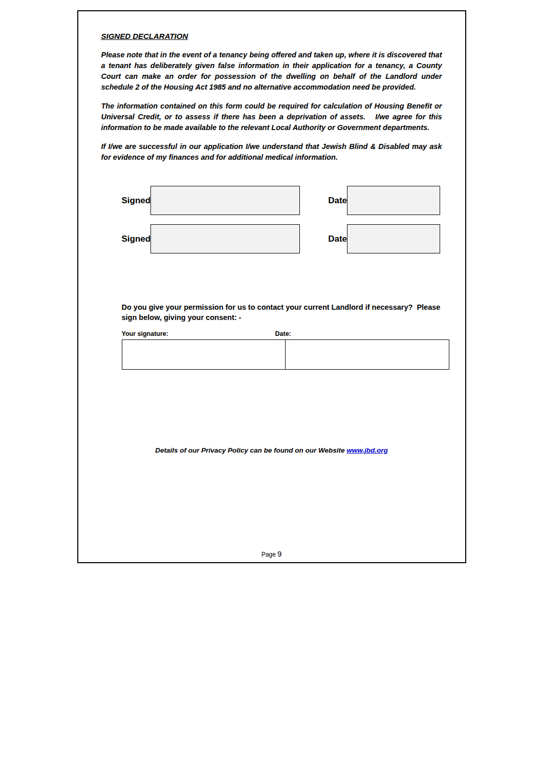SIGNED DECLARATION
Please note that in the event of a tenancy being offered and taken up, where it is discovered that a tenant has deliberately given false information in their application for a tenancy, a County Court can make an order for possession of the dwelling on behalf of the Landlord under schedule 2 of the Housing Act 1985 and no alternative accommodation need be provided.
The information contained on this form could be required for calculation of Housing Benefit or Universal Credit, or to assess if there has been a deprivation of assets. I/we agree for this information to be made available to the relevant Local Authority or Government departments.
If I/we are successful in our application I/we understand that Jewish Blind & Disabled may ask for evidence of my finances and for additional medical information.
| Signed | | | Date | |
| Signed | | | Date | |
Do you give your permission for us to contact your current Landlord if necessary? Please sign below, giving your consent: -
Your signature: Date:
Details of our Privacy Policy can be found on our Website www.jbd.org
Page 9